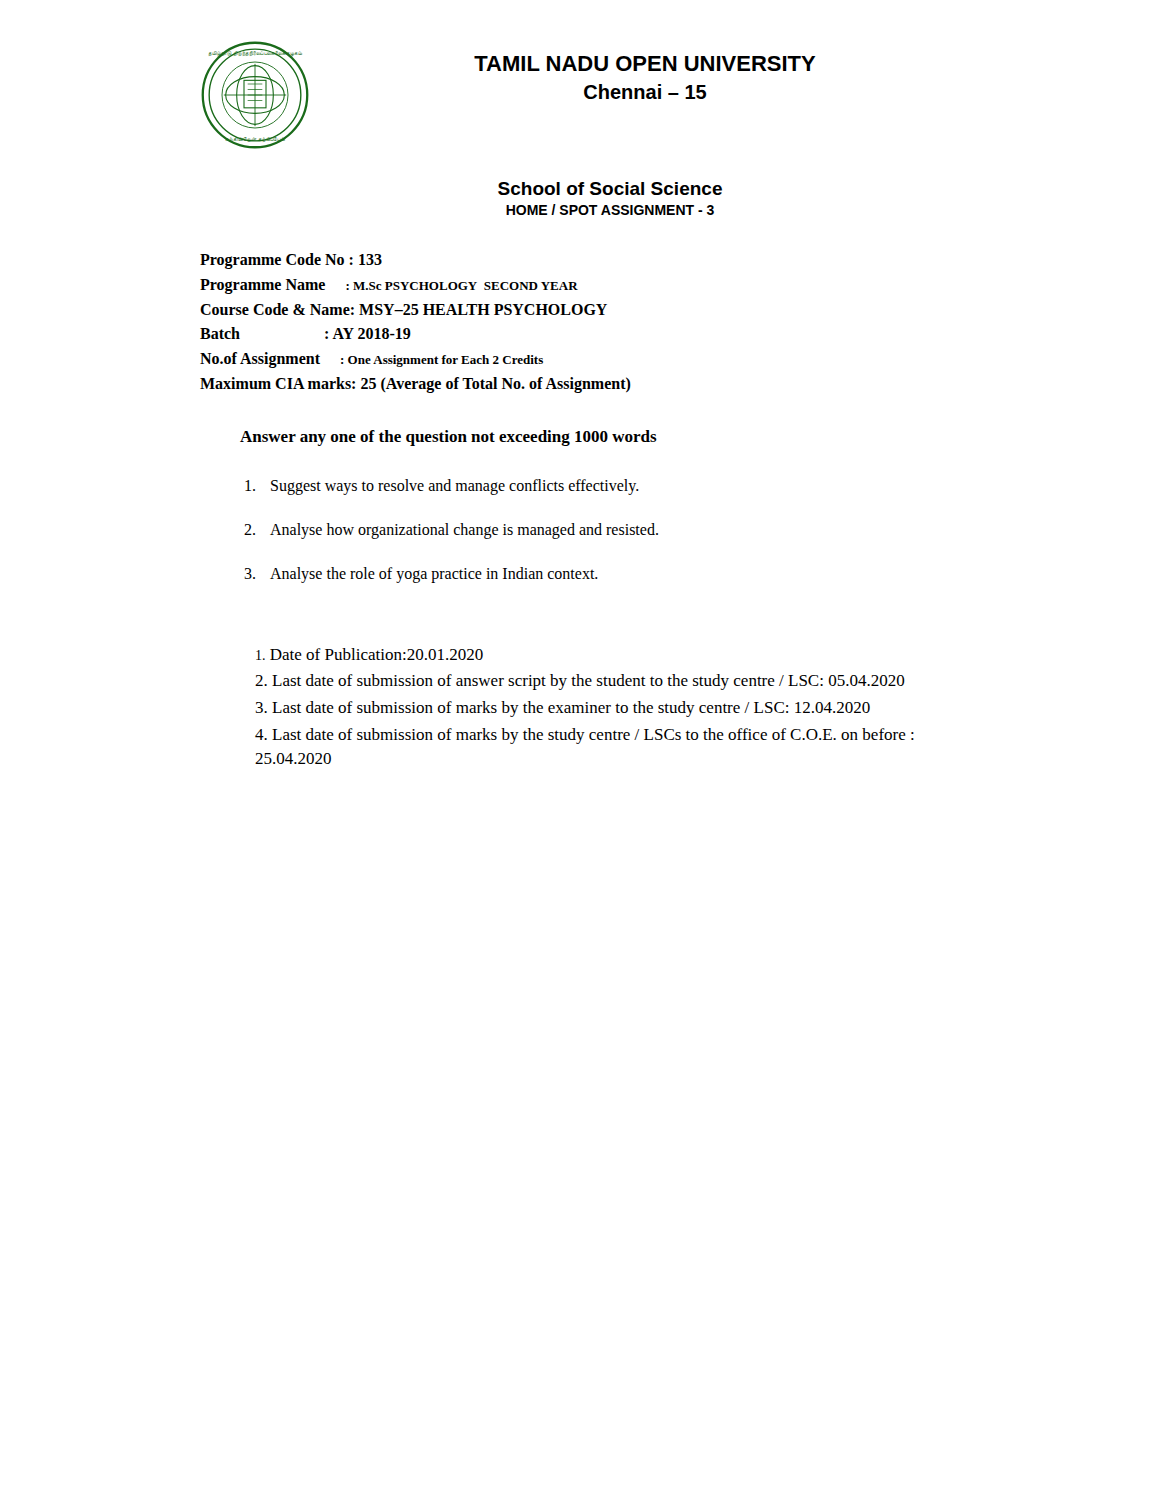தமிழ்நாடு திறந்தநிலைப் பல்கலைக்கழகம் கற்கின்றேன் கற்பிப்பேன்
TAMIL NADU OPEN UNIVERSITY
Chennai – 15
School of Social Science
HOME / SPOT ASSIGNMENT - 3
Programme Code No : 133
Programme Name : M.Sc PSYCHOLOGY SECOND YEAR
Course Code & Name: MSY–25 HEALTH PSYCHOLOGY
Batch : AY 2018-19
No.of Assignment : One Assignment for Each 2 Credits
Maximum CIA marks: 25 (Average of Total No. of Assignment)
Answer any one of the question not exceeding 1000 words
Suggest ways to resolve and manage conflicts effectively.
Analyse how organizational change is managed and resisted.
Analyse the role of yoga practice in Indian context.
1. Date of Publication:20.01.2020
2. Last date of submission of answer script by the student to the study centre / LSC: 05.04.2020
3. Last date of submission of marks by the examiner to the study centre / LSC: 12.04.2020
4. Last date of submission of marks by the study centre / LSCs to the office of C.O.E. on before : 25.04.2020